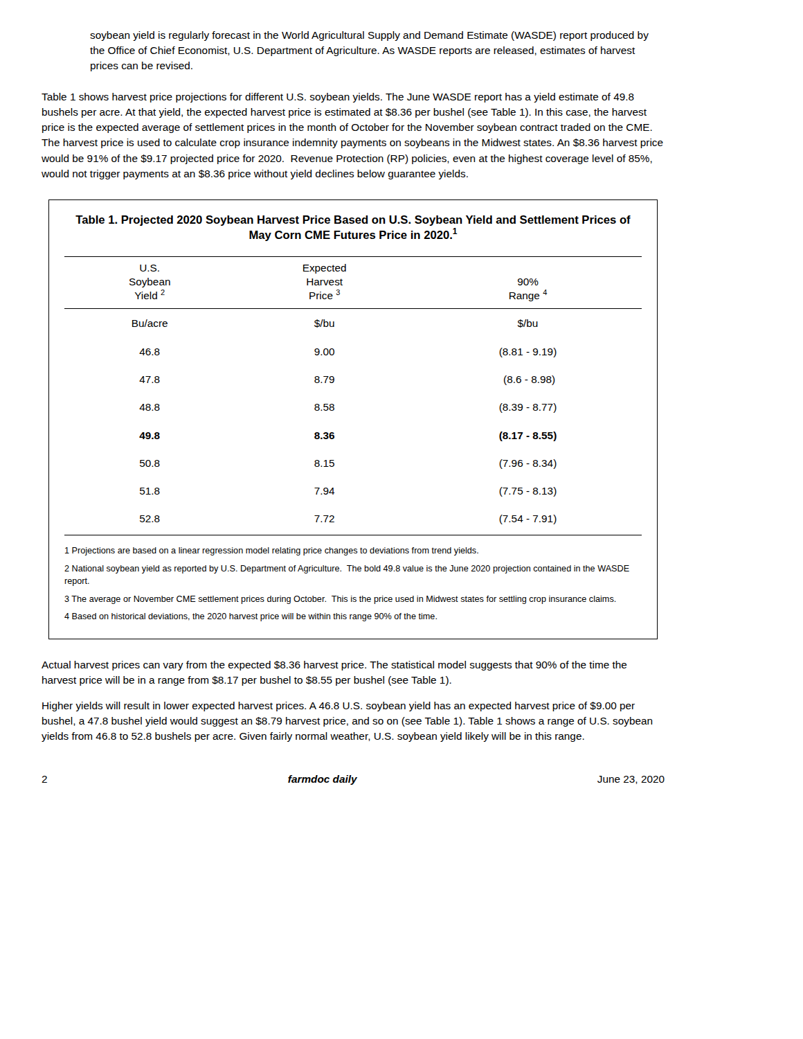soybean yield is regularly forecast in the World Agricultural Supply and Demand Estimate (WASDE) report produced by the Office of Chief Economist, U.S. Department of Agriculture. As WASDE reports are released, estimates of harvest prices can be revised.
Table 1 shows harvest price projections for different U.S. soybean yields. The June WASDE report has a yield estimate of 49.8 bushels per acre. At that yield, the expected harvest price is estimated at $8.36 per bushel (see Table 1). In this case, the harvest price is the expected average of settlement prices in the month of October for the November soybean contract traded on the CME. The harvest price is used to calculate crop insurance indemnity payments on soybeans in the Midwest states. An $8.36 harvest price would be 91% of the $9.17 projected price for 2020. Revenue Protection (RP) policies, even at the highest coverage level of 85%, would not trigger payments at an $8.36 price without yield declines below guarantee yields.
Table 1. Projected 2020 Soybean Harvest Price Based on U.S. Soybean Yield and Settlement Prices of May Corn CME Futures Price in 2020.1
| U.S. Soybean Yield 2 | Expected Harvest Price 3 | 90% Range 4 |
| --- | --- | --- |
| Bu/acre | $/bu | $/bu |
| 46.8 | 9.00 | (8.81 - 9.19) |
| 47.8 | 8.79 | (8.6 - 8.98) |
| 48.8 | 8.58 | (8.39 - 8.77) |
| 49.8 | 8.36 | (8.17 - 8.55) |
| 50.8 | 8.15 | (7.96 - 8.34) |
| 51.8 | 7.94 | (7.75 - 8.13) |
| 52.8 | 7.72 | (7.54 - 7.91) |
1 Projections are based on a linear regression model relating price changes to deviations from trend yields.
2 National soybean yield as reported by U.S. Department of Agriculture. The bold 49.8 value is the June 2020 projection contained in the WASDE report.
3 The average or November CME settlement prices during October. This is the price used in Midwest states for settling crop insurance claims.
4 Based on historical deviations, the 2020 harvest price will be within this range 90% of the time.
Actual harvest prices can vary from the expected $8.36 harvest price. The statistical model suggests that 90% of the time the harvest price will be in a range from $8.17 per bushel to $8.55 per bushel (see Table 1).
Higher yields will result in lower expected harvest prices. A 46.8 U.S. soybean yield has an expected harvest price of $9.00 per bushel, a 47.8 bushel yield would suggest an $8.79 harvest price, and so on (see Table 1). Table 1 shows a range of U.S. soybean yields from 46.8 to 52.8 bushels per acre. Given fairly normal weather, U.S. soybean yield likely will be in this range.
2 farmdoc daily June 23, 2020